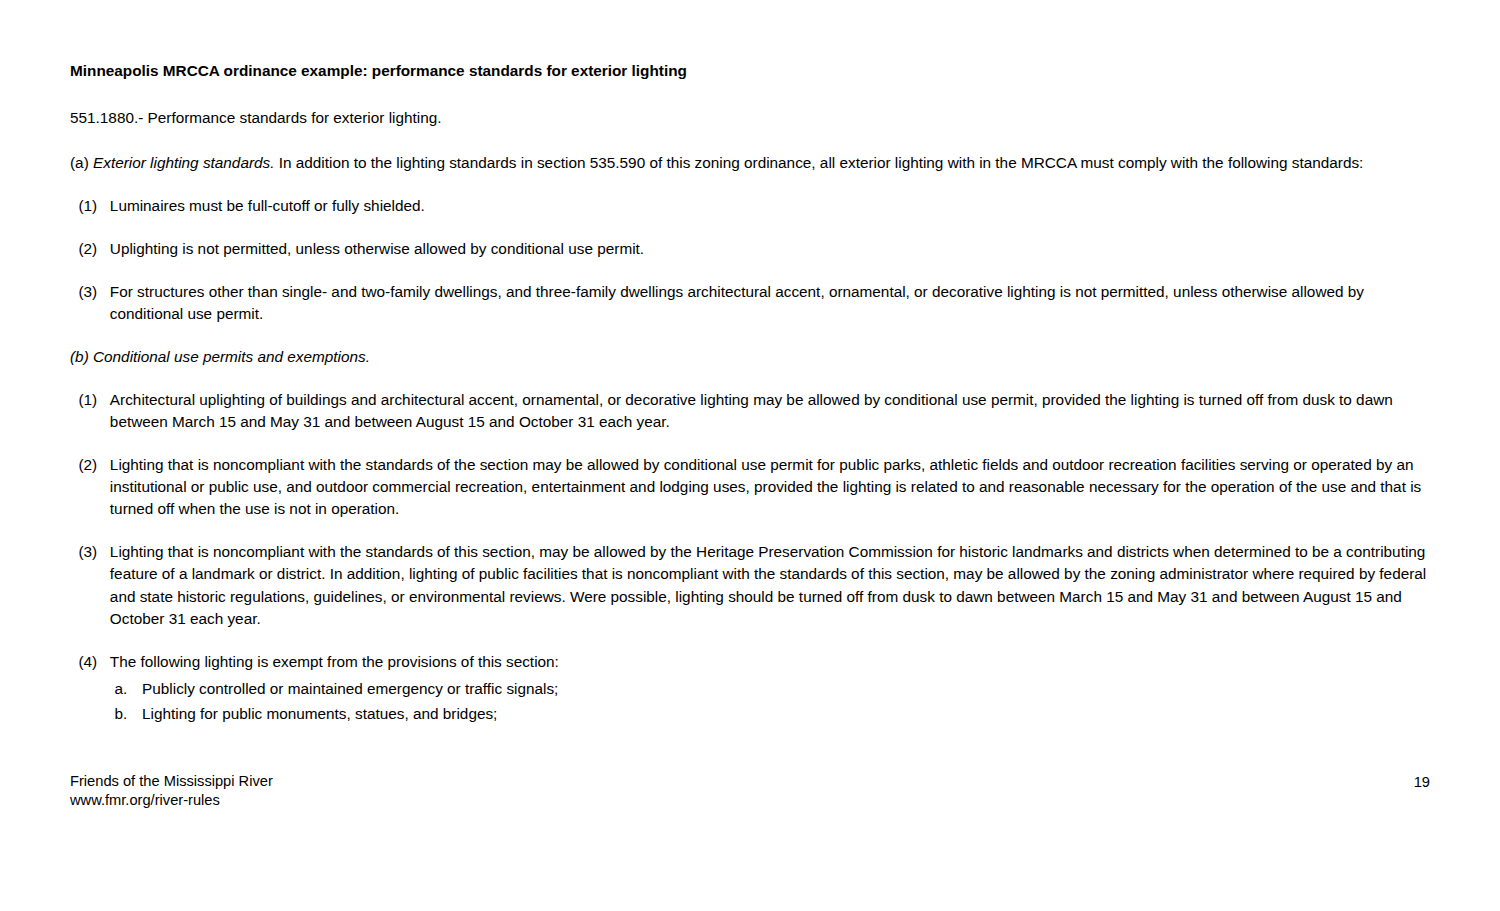Minneapolis MRCCA ordinance example: performance standards for exterior lighting
551.1880.- Performance standards for exterior lighting.
(a) Exterior lighting standards. In addition to the lighting standards in section 535.590 of this zoning ordinance, all exterior lighting with in the MRCCA must comply with the following standards:
(1) Luminaires must be full-cutoff or fully shielded.
(2) Uplighting is not permitted, unless otherwise allowed by conditional use permit.
(3) For structures other than single- and two-family dwellings, and three-family dwellings architectural accent, ornamental, or decorative lighting is not permitted, unless otherwise allowed by conditional use permit.
(b) Conditional use permits and exemptions.
(1) Architectural uplighting of buildings and architectural accent, ornamental, or decorative lighting may be allowed by conditional use permit, provided the lighting is turned off from dusk to dawn between March 15 and May 31 and between August 15 and October 31 each year.
(2) Lighting that is noncompliant with the standards of the section may be allowed by conditional use permit for public parks, athletic fields and outdoor recreation facilities serving or operated by an institutional or public use, and outdoor commercial recreation, entertainment and lodging uses, provided the lighting is related to and reasonable necessary for the operation of the use and that is turned off when the use is not in operation.
(3) Lighting that is noncompliant with the standards of this section, may be allowed by the Heritage Preservation Commission for historic landmarks and districts when determined to be a contributing feature of a landmark or district. In addition, lighting of public facilities that is noncompliant with the standards of this section, may be allowed by the zoning administrator where required by federal and state historic regulations, guidelines, or environmental reviews. Were possible, lighting should be turned off from dusk to dawn between March 15 and May 31 and between August 15 and October 31 each year.
(4) The following lighting is exempt from the provisions of this section:
a. Publicly controlled or maintained emergency or traffic signals;
b. Lighting for public monuments, statues, and bridges;
Friends of the Mississippi River
www.fmr.org/river-rules
19